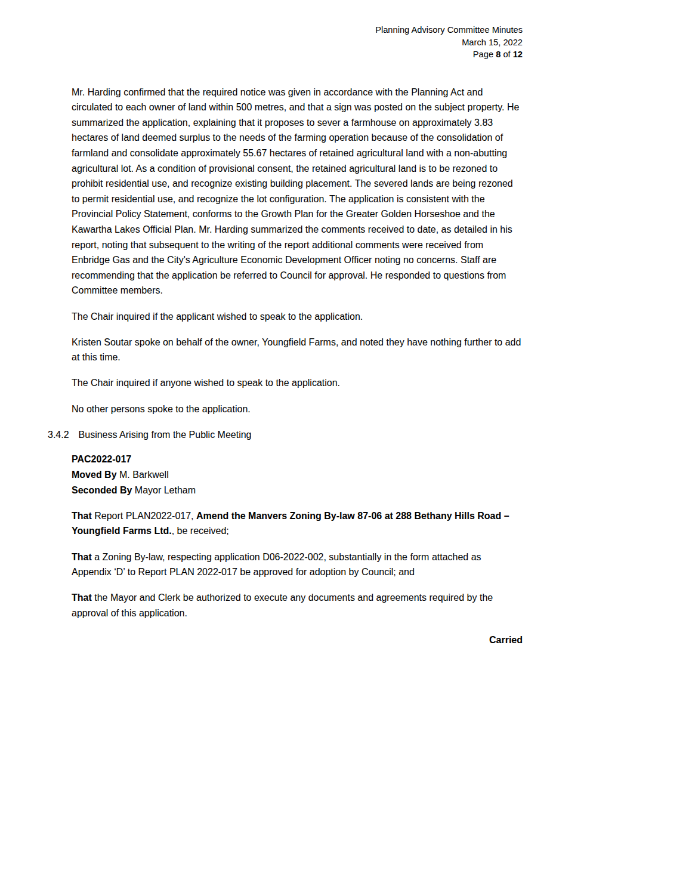Planning Advisory Committee Minutes
March 15, 2022
Page 8 of 12
Mr. Harding confirmed that the required notice was given in accordance with the Planning Act and circulated to each owner of land within 500 metres, and that a sign was posted on the subject property. He summarized the application, explaining that it proposes to sever a farmhouse on approximately 3.83 hectares of land deemed surplus to the needs of the farming operation because of the consolidation of farmland and consolidate approximately 55.67 hectares of retained agricultural land with a non-abutting agricultural lot. As a condition of provisional consent, the retained agricultural land is to be rezoned to prohibit residential use, and recognize existing building placement. The severed lands are being rezoned to permit residential use, and recognize the lot configuration. The application is consistent with the Provincial Policy Statement, conforms to the Growth Plan for the Greater Golden Horseshoe and the Kawartha Lakes Official Plan. Mr. Harding summarized the comments received to date, as detailed in his report, noting that subsequent to the writing of the report additional comments were received from Enbridge Gas and the City's Agriculture Economic Development Officer noting no concerns. Staff are recommending that the application be referred to Council for approval. He responded to questions from Committee members.
The Chair inquired if the applicant wished to speak to the application.
Kristen Soutar spoke on behalf of the owner, Youngfield Farms, and noted they have nothing further to add at this time.
The Chair inquired if anyone wished to speak to the application.
No other persons spoke to the application.
3.4.2
Business Arising from the Public Meeting
PAC2022-017
Moved By M. Barkwell
Seconded By Mayor Letham
That Report PLAN2022-017, Amend the Manvers Zoning By-law 87-06 at 288 Bethany Hills Road – Youngfield Farms Ltd., be received;
That a Zoning By-law, respecting application D06-2022-002, substantially in the form attached as Appendix ‘D’ to Report PLAN 2022-017 be approved for adoption by Council; and
That the Mayor and Clerk be authorized to execute any documents and agreements required by the approval of this application.
Carried